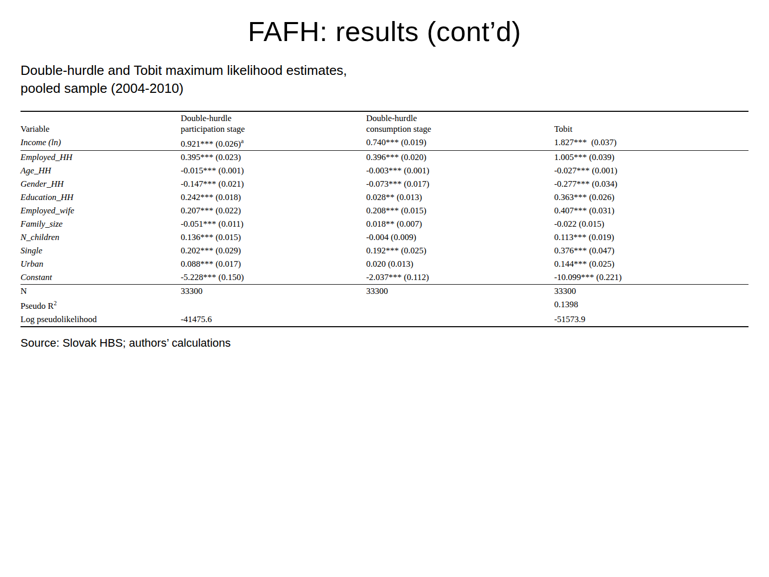FAFH: results (cont’d)
Double-hurdle and Tobit maximum likelihood estimates,
pooled sample (2004-2010)
Source: Slovak HBS; authors’ calculations
| Variable | Double-hurdle participation stage | Double-hurdle consumption stage | Tobit |
| --- | --- | --- | --- |
| Income (ln) | 0.921*** (0.026) a | 0.740*** (0.019) | 1.827*** (0.037) |
| Employed_HH | 0.395*** (0.023) | 0.396*** (0.020) | 1.005*** (0.039) |
| Age_HH | -0.015*** (0.001) | -0.003*** (0.001) | -0.027*** (0.001) |
| Gender_HH | -0.147*** (0.021) | -0.073*** (0.017) | -0.277*** (0.034) |
| Education_HH | 0.242*** (0.018) | 0.028** (0.013) | 0.363*** (0.026) |
| Employed_wife | 0.207*** (0.022) | 0.208*** (0.015) | 0.407*** (0.031) |
| Family_size | -0.051*** (0.011) | 0.018** (0.007) | -0.022 (0.015) |
| N_children | 0.136*** (0.015) | -0.004 (0.009) | 0.113*** (0.019) |
| Single | 0.202*** (0.029) | 0.192*** (0.025) | 0.376*** (0.047) |
| Urban | 0.088*** (0.017) | 0.020 (0.013) | 0.144*** (0.025) |
| Constant | -5.228*** (0.150) | -2.037*** (0.112) | -10.099*** (0.221) |
| N | 33300 | 33300 | 33300 |
| Pseudo R 2 | | | 0.1398 |
| Log pseudolikelihood | -41475.6 | | -51573.9 |